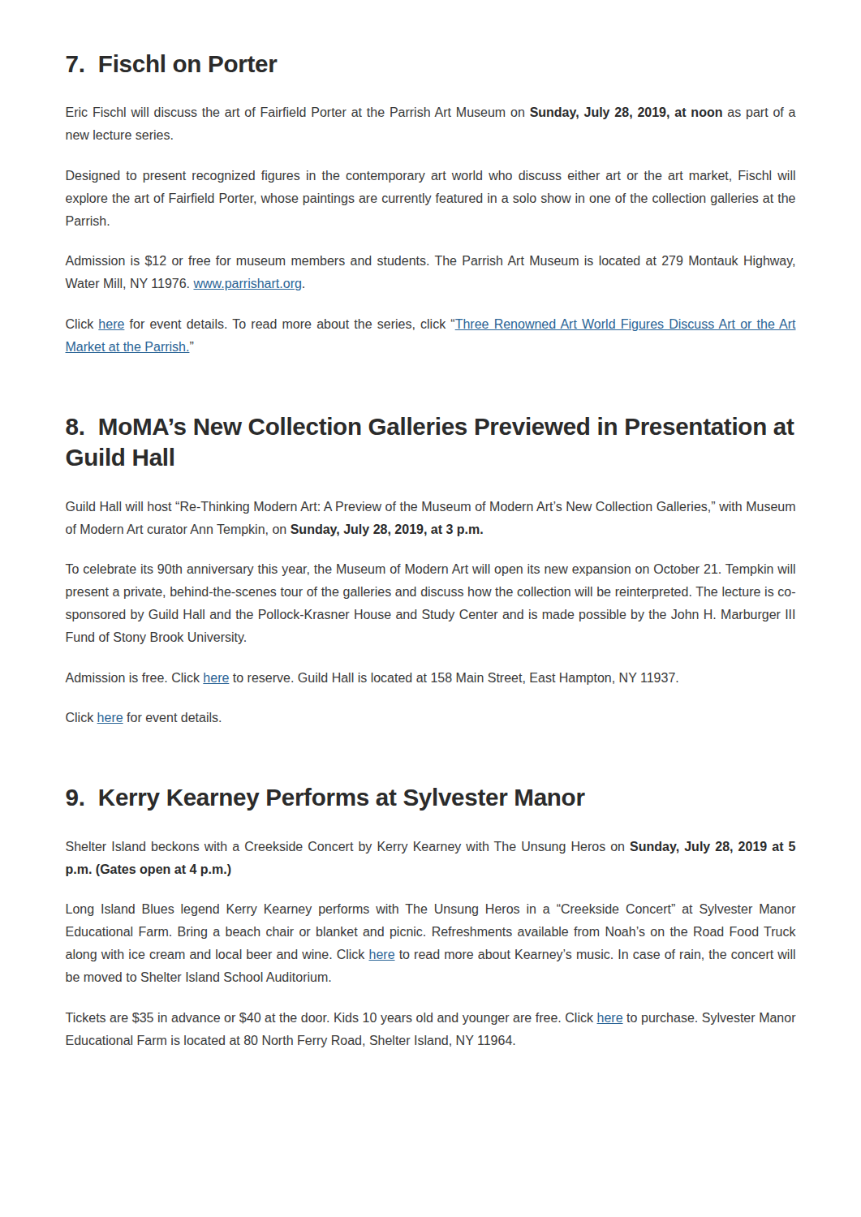7. Fischl on Porter
Eric Fischl will discuss the art of Fairfield Porter at the Parrish Art Museum on Sunday, July 28, 2019, at noon as part of a new lecture series.
Designed to present recognized figures in the contemporary art world who discuss either art or the art market, Fischl will explore the art of Fairfield Porter, whose paintings are currently featured in a solo show in one of the collection galleries at the Parrish.
Admission is $12 or free for museum members and students. The Parrish Art Museum is located at 279 Montauk Highway, Water Mill, NY 11976. www.parrishart.org.
Click here for event details. To read more about the series, click “Three Renowned Art World Figures Discuss Art or the Art Market at the Parrish.”
8. MoMA’s New Collection Galleries Previewed in Presentation at Guild Hall
Guild Hall will host “Re-Thinking Modern Art: A Preview of the Museum of Modern Art’s New Collection Galleries,” with Museum of Modern Art curator Ann Tempkin, on Sunday, July 28, 2019, at 3 p.m.
To celebrate its 90th anniversary this year, the Museum of Modern Art will open its new expansion on October 21. Tempkin will present a private, behind-the-scenes tour of the galleries and discuss how the collection will be reinterpreted. The lecture is co-sponsored by Guild Hall and the Pollock-Krasner House and Study Center and is made possible by the John H. Marburger III Fund of Stony Brook University.
Admission is free. Click here to reserve. Guild Hall is located at 158 Main Street, East Hampton, NY 11937.
Click here for event details.
9. Kerry Kearney Performs at Sylvester Manor
Shelter Island beckons with a Creekside Concert by Kerry Kearney with The Unsung Heros on Sunday, July 28, 2019 at 5 p.m. (Gates open at 4 p.m.)
Long Island Blues legend Kerry Kearney performs with The Unsung Heros in a “Creekside Concert” at Sylvester Manor Educational Farm. Bring a beach chair or blanket and picnic. Refreshments available from Noah’s on the Road Food Truck along with ice cream and local beer and wine. Click here to read more about Kearney’s music. In case of rain, the concert will be moved to Shelter Island School Auditorium.
Tickets are $35 in advance or $40 at the door. Kids 10 years old and younger are free. Click here to purchase. Sylvester Manor Educational Farm is located at 80 North Ferry Road, Shelter Island, NY 11964.